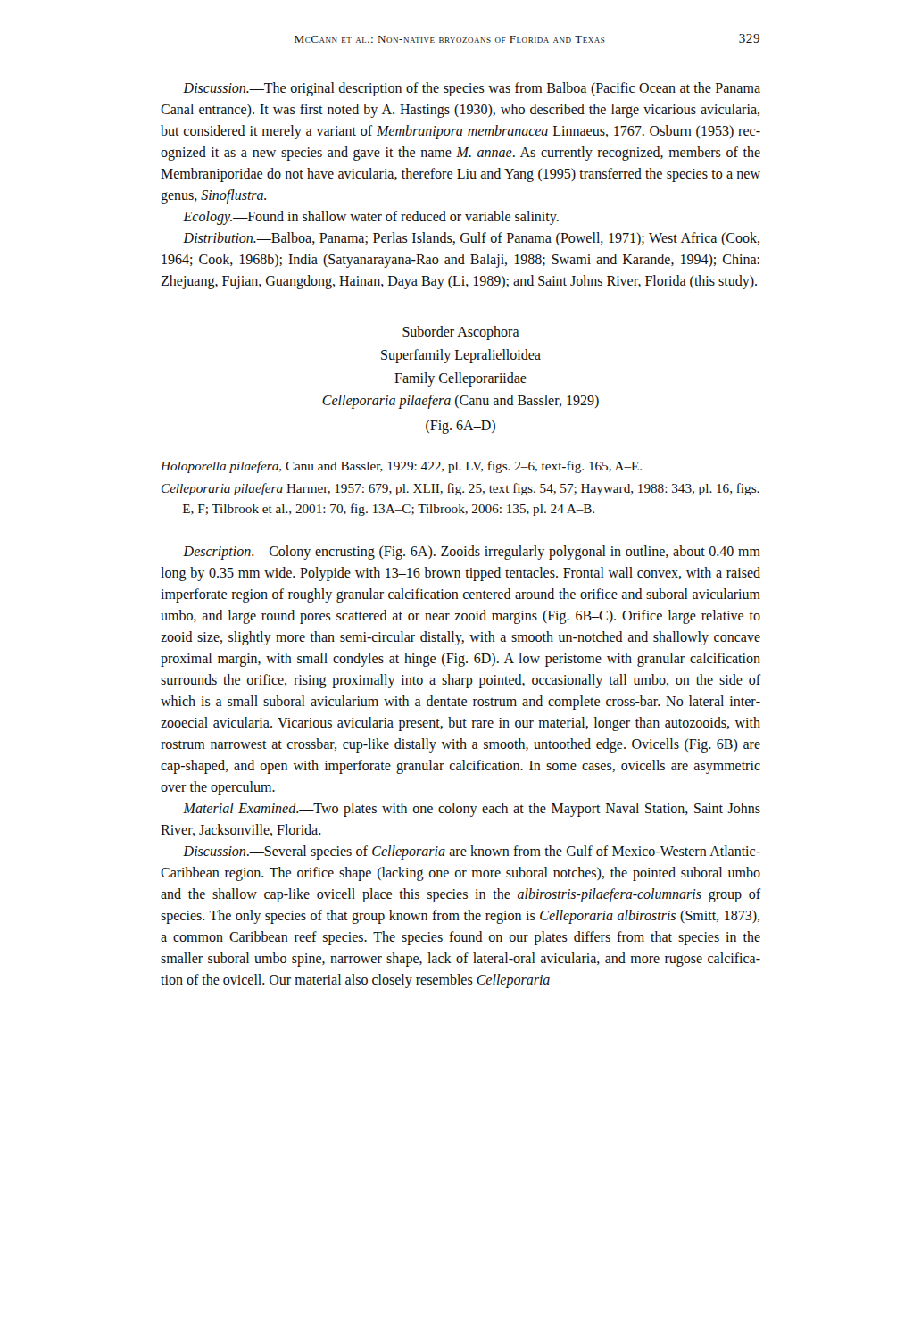McCann et al.: Non-native bryozoans of Florida and Texas 329
Discussion.—The original description of the species was from Balboa (Pacific Ocean at the Panama Canal entrance). It was first noted by A. Hastings (1930), who described the large vicarious avicularia, but considered it merely a variant of Membranipora membranacea Linnaeus, 1767. Osburn (1953) recognized it as a new species and gave it the name M. annae. As currently recognized, members of the Membraniporidae do not have avicularia, therefore Liu and Yang (1995) transferred the species to a new genus, Sinoflustra.
Ecology.—Found in shallow water of reduced or variable salinity.
Distribution.—Balboa, Panama; Perlas Islands, Gulf of Panama (Powell, 1971); West Africa (Cook, 1964; Cook, 1968b); India (Satyanarayana-Rao and Balaji, 1988; Swami and Karande, 1994); China: Zhejuang, Fujian, Guangdong, Hainan, Daya Bay (Li, 1989); and Saint Johns River, Florida (this study).
Suborder Ascophora
Superfamily Lepralielloidea
Family Celleporariidae
Celleporaria pilaefera (Canu and Bassler, 1929)
(Fig. 6A–D)
Holoporella pilaefera, Canu and Bassler, 1929: 422, pl. LV, figs. 2–6, text-fig. 165, A–E.
Celleporaria pilaefera Harmer, 1957: 679, pl. XLII, fig. 25, text figs. 54, 57; Hayward, 1988: 343, pl. 16, figs. E, F; Tilbrook et al., 2001: 70, fig. 13A–C; Tilbrook, 2006: 135, pl. 24 A–B.
Description.—Colony encrusting (Fig. 6A). Zooids irregularly polygonal in outline, about 0.40 mm long by 0.35 mm wide. Polypide with 13–16 brown tipped tentacles. Frontal wall convex, with a raised imperforate region of roughly granular calcification centered around the orifice and suboral avicularium umbo, and large round pores scattered at or near zooid margins (Fig. 6B–C). Orifice large relative to zooid size, slightly more than semi-circular distally, with a smooth un-notched and shallowly concave proximal margin, with small condyles at hinge (Fig. 6D). A low peristome with granular calcification surrounds the orifice, rising proximally into a sharp pointed, occasionally tall umbo, on the side of which is a small suboral avicularium with a dentate rostrum and complete cross-bar. No lateral interzooecial avicularia. Vicarious avicularia present, but rare in our material, longer than autozooids, with rostrum narrowest at crossbar, cup-like distally with a smooth, untoothed edge. Ovicells (Fig. 6B) are cap-shaped, and open with imperforate granular calcification. In some cases, ovicells are asymmetric over the operculum.
Material Examined.—Two plates with one colony each at the Mayport Naval Station, Saint Johns River, Jacksonville, Florida.
Discussion.—Several species of Celleporaria are known from the Gulf of Mexico-Western Atlantic-Caribbean region. The orifice shape (lacking one or more suboral notches), the pointed suboral umbo and the shallow cap-like ovicell place this species in the albirostris-pilaefera-columnaris group of species. The only species of that group known from the region is Celleporaria albirostris (Smitt, 1873), a common Caribbean reef species. The species found on our plates differs from that species in the smaller suboral umbo spine, narrower shape, lack of lateral-oral avicularia, and more rugose calcification of the ovicell. Our material also closely resembles Celleporaria